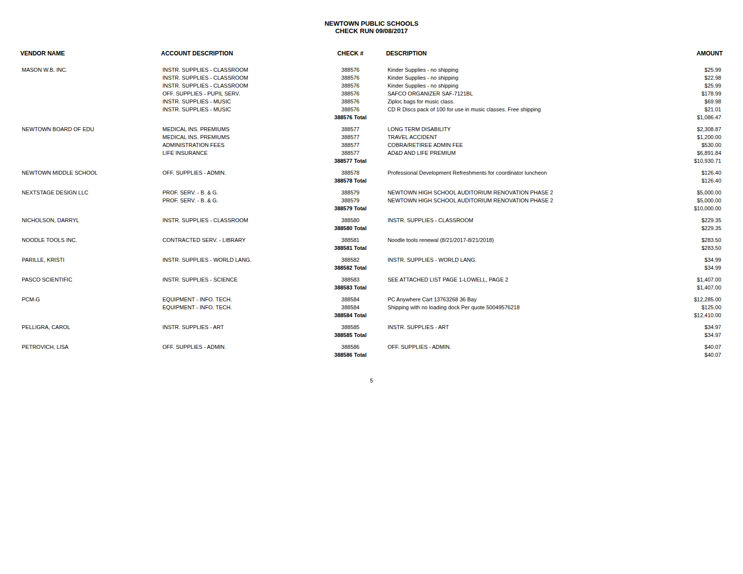NEWTOWN PUBLIC SCHOOLS
CHECK RUN 09/08/2017
| VENDOR NAME | ACCOUNT DESCRIPTION | CHECK # | DESCRIPTION | AMOUNT |
| --- | --- | --- | --- | --- |
| MASON W.B. INC. | INSTR. SUPPLIES - CLASSROOM | 388576 | Kinder Supplies - no shipping | $25.99 |
| | INSTR. SUPPLIES - CLASSROOM | 388576 | Kinder Supplies - no shipping | $22.98 |
| | INSTR. SUPPLIES - CLASSROOM | 388576 | Kinder Supplies - no shipping | $25.99 |
| | OFF. SUPPLIES - PUPIL SERV. | 388576 | SAFCO ORGANIZER SAF-7121BL | $178.99 |
| | INSTR. SUPPLIES - MUSIC | 388576 | Ziploc bags for music class. | $69.98 |
| | INSTR. SUPPLIES - MUSIC | 388576 | CD R Discs pack of 100 for use in music classes. Free shipping | $21.01 |
| | | 388576 Total | | $1,086.47 |
| NEWTOWN BOARD OF EDU | MEDICAL INS. PREMIUMS | 388577 | LONG TERM DISABILITY | $2,308.87 |
| | MEDICAL INS. PREMIUMS | 388577 | TRAVEL ACCIDENT | $1,200.00 |
| | ADMINISTRATION FEES | 388577 | COBRA/RETIREE ADMIN FEE | $530.00 |
| | LIFE INSURANCE | 388577 | AD&D AND LIFE PREMIUM | $6,891.84 |
| | | 388577 Total | | $10,930.71 |
| NEWTOWN MIDDLE SCHOOL | OFF. SUPPLIES - ADMIN. | 388578 | Professional Development Refreshments for coordinator luncheon | $126.40 |
| | | 388578 Total | | $126.40 |
| NEXTSTAGE DESIGN LLC | PROF. SERV. - B. & G. | 388579 | NEWTOWN HIGH SCHOOL AUDITORIUM RENOVATION PHASE 2 | $5,000.00 |
| | PROF. SERV. - B. & G. | 388579 | NEWTOWN HIGH SCHOOL AUDITORIUM RENOVATION PHASE 2 | $5,000.00 |
| | | 388579 Total | | $10,000.00 |
| NICHOLSON, DARRYL | INSTR. SUPPLIES - CLASSROOM | 388580 | INSTR. SUPPLIES - CLASSROOM | $229.35 |
| | | 388580 Total | | $229.35 |
| NOODLE TOOLS INC. | CONTRACTED SERV. - LIBRARY | 388581 | Noodle tools renewal (8/21/2017-8/21/2018) | $283.50 |
| | | 388581 Total | | $283.50 |
| PARILLE, KRISTI | INSTR. SUPPLIES - WORLD LANG. | 388582 | INSTR. SUPPLIES - WORLD LANG. | $34.99 |
| | | 388582 Total | | $34.99 |
| PASCO SCIENTIFIC | INSTR. SUPPLIES - SCIENCE | 388583 | SEE ATTACHED LIST PAGE 1-LOWELL, PAGE 2 | $1,407.00 |
| | | 388583 Total | | $1,407.00 |
| PCM-G | EQUIPMENT - INFO. TECH. | 388584 | PC Anywhere Cart 13763268 36 Bay | $12,285.00 |
| | EQUIPMENT - INFO. TECH. | 388584 | Shipping with no loading dock Per quote 50049576218 | $125.00 |
| | | 388584 Total | | $12,410.00 |
| PELLIGRA, CAROL | INSTR. SUPPLIES - ART | 388585 | INSTR. SUPPLIES - ART | $34.97 |
| | | 388585 Total | | $34.97 |
| PETROVICH, LISA | OFF. SUPPLIES - ADMIN. | 388586 | OFF. SUPPLIES - ADMIN. | $40.07 |
| | | 388586 Total | | $40.07 |
5